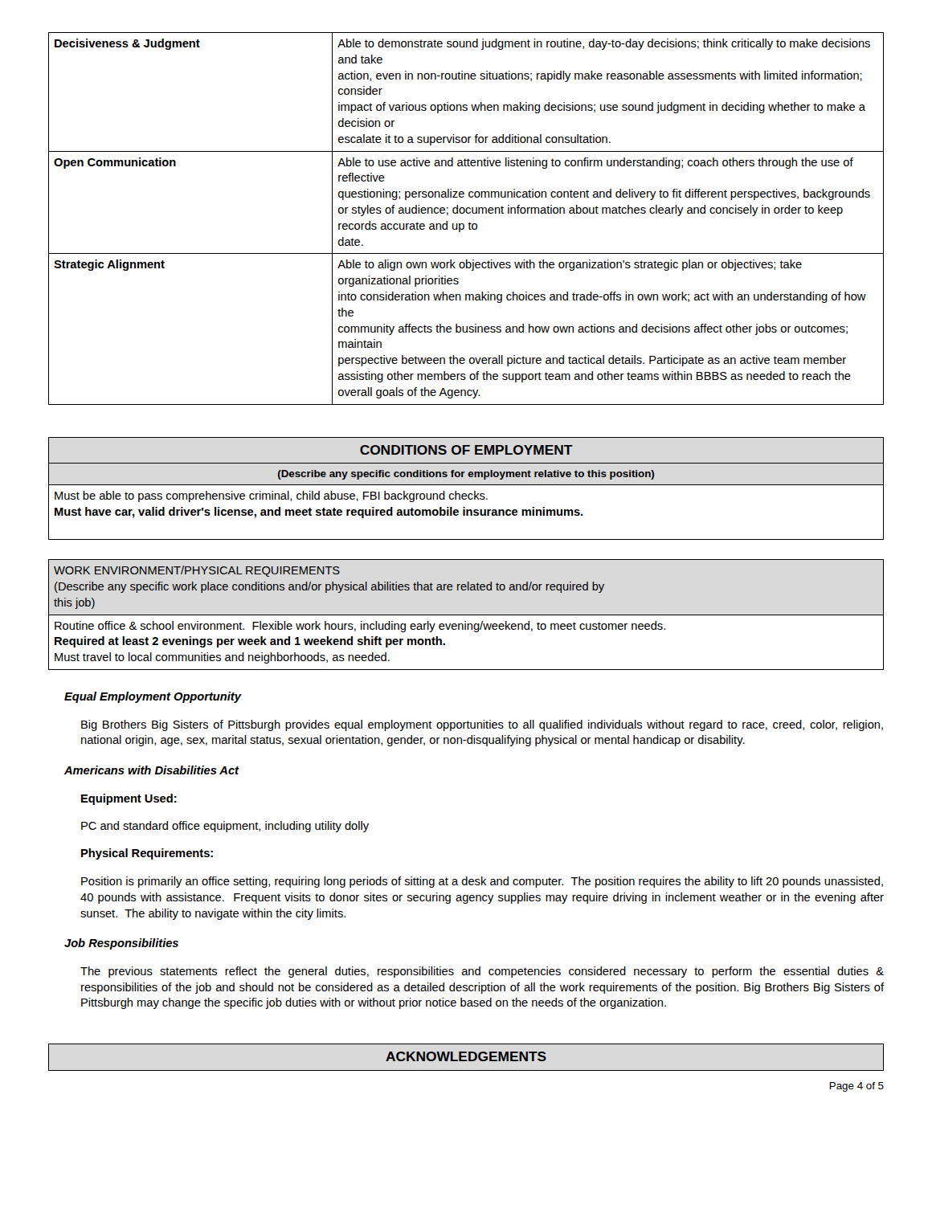| Decisiveness & Judgment | Able to demonstrate sound judgment in routine, day-to-day decisions; think critically to make decisions and take action, even in non-routine situations; rapidly make reasonable assessments with limited information; consider impact of various options when making decisions; use sound judgment in deciding whether to make a decision or escalate it to a supervisor for additional consultation. |
| Open Communication | Able to use active and attentive listening to confirm understanding; coach others through the use of reflective questioning; personalize communication content and delivery to fit different perspectives, backgrounds or styles of audience; document information about matches clearly and concisely in order to keep records accurate and up to date. |
| Strategic Alignment | Able to align own work objectives with the organization's strategic plan or objectives; take organizational priorities into consideration when making choices and trade-offs in own work; act with an understanding of how the community affects the business and how own actions and decisions affect other jobs or outcomes; maintain perspective between the overall picture and tactical details. Participate as an active team member assisting other members of the support team and other teams within BBBS as needed to reach the overall goals of the Agency. |
| CONDITIONS OF EMPLOYMENT |
| (Describe any specific conditions for employment relative to this position) |
| Must be able to pass comprehensive criminal, child abuse, FBI background checks. Must have car, valid driver's license, and meet state required automobile insurance minimums. |
| WORK ENVIRONMENT/PHYSICAL REQUIREMENTS (Describe any specific work place conditions and/or physical abilities that are related to and/or required by this job) |
| Routine office & school environment. Flexible work hours, including early evening/weekend, to meet customer needs. Required at least 2 evenings per week and 1 weekend shift per month. Must travel to local communities and neighborhoods, as needed. |
Equal Employment Opportunity
Big Brothers Big Sisters of Pittsburgh provides equal employment opportunities to all qualified individuals without regard to race, creed, color, religion, national origin, age, sex, marital status, sexual orientation, gender, or non-disqualifying physical or mental handicap or disability.
Americans with Disabilities Act
Equipment Used:
PC and standard office equipment, including utility dolly
Physical Requirements:
Position is primarily an office setting, requiring long periods of sitting at a desk and computer. The position requires the ability to lift 20 pounds unassisted, 40 pounds with assistance. Frequent visits to donor sites or securing agency supplies may require driving in inclement weather or in the evening after sunset. The ability to navigate within the city limits.
Job Responsibilities
The previous statements reflect the general duties, responsibilities and competencies considered necessary to perform the essential duties & responsibilities of the job and should not be considered as a detailed description of all the work requirements of the position. Big Brothers Big Sisters of Pittsburgh may change the specific job duties with or without prior notice based on the needs of the organization.
ACKNOWLEDGEMENTS
Page 4 of 5